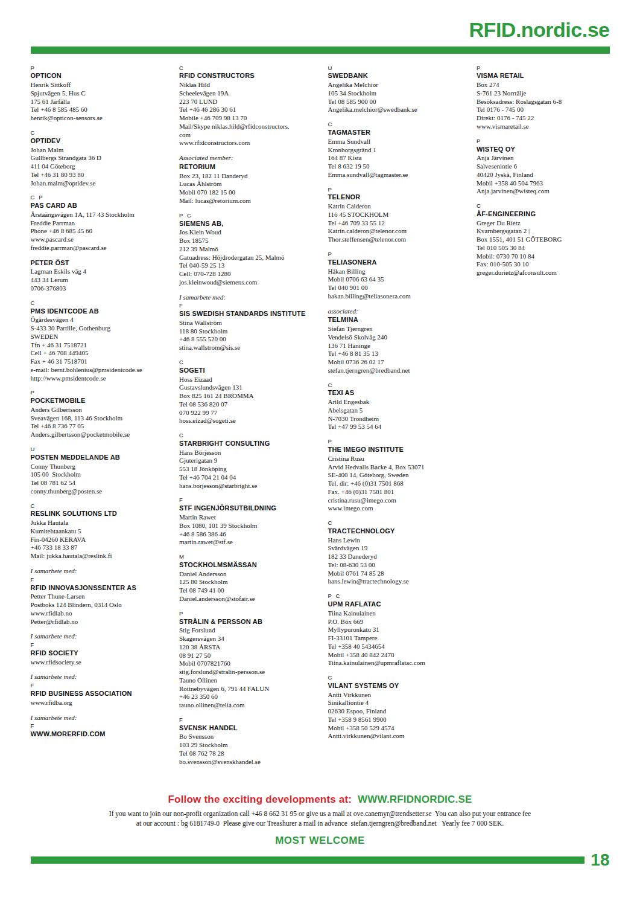RFID.nordic.se
P
Opticon
Henrik Sittkoff
Spjutvägen 5, Hus C
175 61 Järfälla
Tel +46 8 585 485 60
henrik@opticon-sensors.se
C
Optidev
Johan Malm
Gullbergs Strandgata 36 D
411 04 Göteborg
Tel +46 31 80 93 80
Johan.malm@optidev.se
C P
Pas Card AB
Årstaängsvägen 1A, 117 43 Stockholm
Freddie Parrman
Phone +46 8 685 45 60
www.pascard.se
freddie.parrman@pascard.se
Peter Öst
Lagman Eskils väg 4
443 34 Lerum
0706-376803
C
PMS Identcode AB
Ögärdesvägen 4
S-433 30 Partille, Gothenburg
SWEDEN
Tfn + 46 31 7518721
Cell + 46 708 449405
Fax + 46 31 7518701
e-mail: bernt.bohlenius@pmsidentcode.se
http://www.pmsidentcode.se
P
Pocketmobile
Anders Gilbertsson
Sveavägen 168, 113 46 Stockholm
Tel +46 8 736 77 05
Anders.gilbertsson@pocketmobile.se
U
Posten Meddelande AB
Conny Thunberg
105 00 Stockholm
Tel 08 781 62 54
conny.thunberg@posten.se
C
Reslink Solutions Ltd
Jukka Hautala
Kumitehtaankatu 5
Fin-04260 KERAVA
+46 733 18 33 87
Mail: jukka.hautala@reslink.fi
I samarbete med:
F
RFID Innovasjonssenter AS
Petter Thune-Larsen
Postboks 124 Blindern, 0314 Oslo
www.rfidlab.no
Petter@rfidlab.no
I samarbete med:
F
RFID Society
www.rfidsociety.se
I samarbete med:
F
RFID Business Association
www.rfidba.org
I samarbete med:
F
www.morerfid.com
C
RFID Constructors
Niklas Hild
Scheelevägen 19A
223 70 LUND
Tel +46 46 286 30 61
Mobile +46 709 98 13 70
Mail/Skype niklas.hild@rfidconstructors.
com
www.rfidconstructors.com
Associated member:
Retorium
Box 23, 182 11 Danderyd
Lucas Åhlström
Mobil 070 182 15 00
Mail: lucas@retorium.com
P C
Siemens AB,
Jos Klein Woud
Box 18575
212 39 Malmö
Gatuadress: Höjdrodergatan 25, Malmö
Tel 040-59 25 13
Cell: 070-728 1280
jos.kleinwoud@siemens.com
I samarbete med:
F
SIS Swedish Standards Institute
Stina Wallström
118 80 Stockholm
+46 8 555 520 00
stina.wallstrom@sis.se
C
Sogeti
Hoss Eizaad
Gustavslundsvägen 131
Box 825 161 24 BROMMA
Tel 08 536 820 07
070 922 99 77
hoss.eizad@sogeti.se
C
Starbright Consulting
Hans Börjesson
Gjuterigatan 9
553 18 Jönköping
Tel +46 704 21 04 04
hans.borjesson@starbright.se
F
STF Ingenjörsutbildning
Martin Rawet
Box 1080, 101 39 Stockholm
+46 8 586 386 46
martin.rawet@stf.se
M
Stockholmsmässan
Daniel Andersson
125 80 Stockholm
Tel 08 749 41 00
Daniel.andersson@stofair.se
P
Strålin & Persson AB
Stig Forslund
Skagersvägen 34
120 38 ÅRSTA
08 91 27 50
Mobil 0707821760
stig.forslund@stralin-persson.se
Tauno Ollinen
Rottnebyvägen 6, 791 44 FALUN
+46 23 350 60
tauno.ollinen@telia.com
F
Svensk Handel
Bo Svensson
103 29 Stockholm
Tel 08 762 78 28
bo.svensson@svenskhandel.se
U
Swedbank
Angelika Melchior
105 34 Stockholm
Tel 08 585 900 00
Angelika.melchior@swedbank.se
C
TagMaster
Emma Sundvall
Kronborgsgränd 1
164 87 Kista
Tel 8 632 19 50
Emma.sundvall@tagmaster.se
P
Telenor
Katrin Calderon
116 45 STOCKHOLM
Tel +46 709 33 55 12
Katrin.calderon@telenor.com
Thor.steffensen@telenor.com
P
TeliaSonera
Håkan Billing
Mobil 0706 63 64 35
Tel 040 901 00
hakan.billing@teliasonera.com
associated:
Telmina
Stefan Tjerngren
Vendelsö Skolväg 240
136 71 Haninge
Tel +46 8 81 35 13
Mobil 0736 26 02 17
stefan.tjerngren@bredband.net
C
Texi AS
Arild Engesbak
Abelsgatan 5
N-7030 Trondheim
Tel +47 99 53 54 64
P
The Imego Institute
Cristina Rusu
Arvid Hedvalls Backe 4, Box 53071
SE-400 14, Göteborg, Sweden
Tel. dir: +46 (0)31 7501 868
Fax. +46 (0)31 7501 801
cristina.rusu@imego.com
www.imego.com
C
Tractechnology
Hans Lewin
Svärdvägen 19
182 33 Danederyd
Tel: 08-630 53 00
Mobil 0761 74 85 28
hans.lewin@tractechnology.se
P C
UPM Raflatac
Tiina Kainulainen
P.O. Box 669
Myllypuronkatu 31
FI-33101 Tampere
Tel +358 40 5434654
Mobil +358 40 842 2470
Tiina.kainulainen@upmraflatac.com
C
Vilant Systems Oy
Antti Virkkunen
Sinikalliontie 4
02630 Espoo, Finland
Tel +358 9 8561 9900
Mobil +358 50 529 4574
Antti.virkkunen@vilant.com
P
Visma Retail
Box 274
S-761 23 Norrtälje
Besöksadress: Roslagsgatan 6-8
Tel 0176 - 745 00
Direkt: 0176 - 745 22
www.vismaretail.se
P
Wisteq Oy
Anja Järvinen
Salvesenintie 6
40420 Jyskä, Finland
Mobil +358 40 504 7963
Anja.jarvinen@wisteq.com
C
ÅF-Engineering
Greger Du Rietz
Kvarnbergsgatan 2 |
Box 1551, 401 51 GÖTEBORG
Tel 010 505 30 84
Mobil: 0730 70 10 84
Fax: 010-505 30 10
greger.durietz@afconsult.com
Follow the exciting developments at: WWW.RFIDNORDIC.SE
If you want to join our non-profit organization call +46 8 662 31 95 or give us a mail at ove.canemyr@trendsetter.se You can also put your entrance fee
at our account : bg 6181749-0 Please give our Treashurer a mail in advance stefan.tjerngren@bredband.net Yearly fee 7 000 SEK.
MOST WELCOME
18